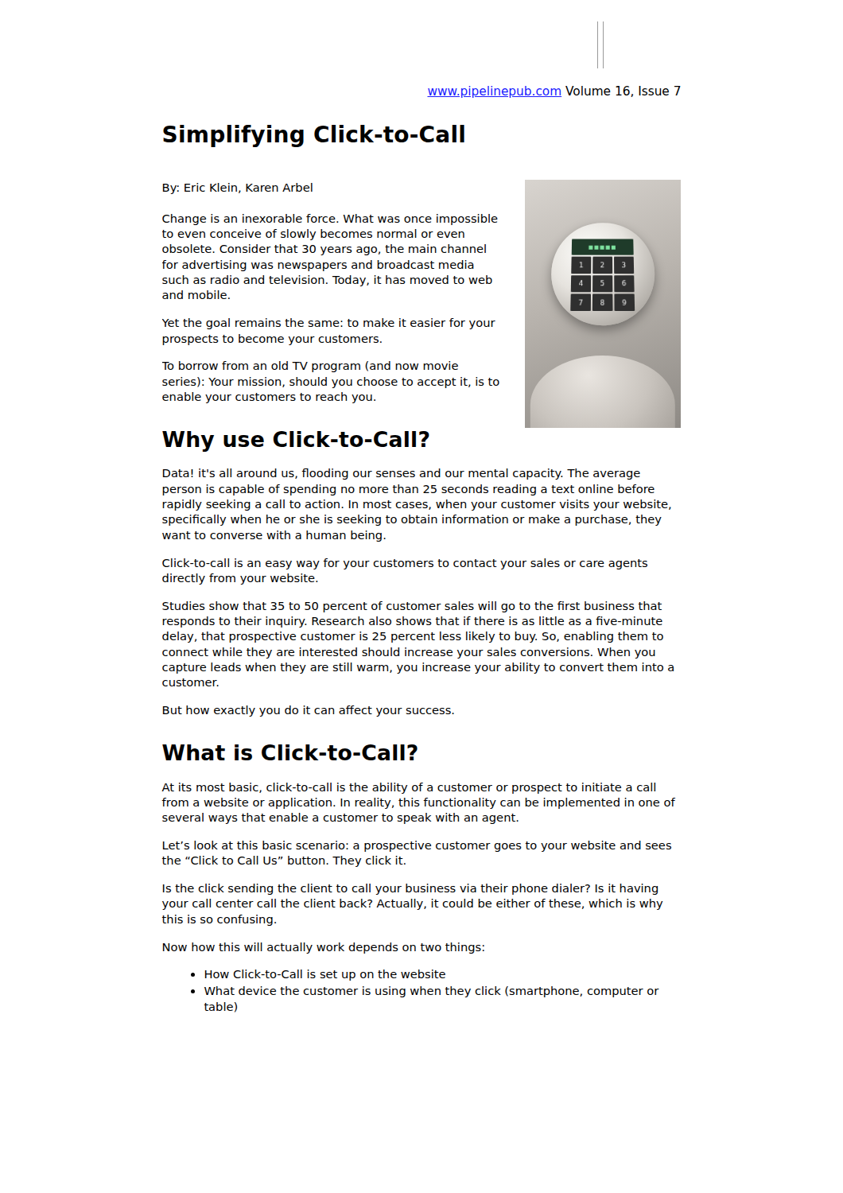www.pipelinepub.com Volume 16, Issue 7
Simplifying Click-to-Call
■■■■■ 123 456 789
By: Eric Klein, Karen Arbel
Change is an inexorable force. What was once impossible to even conceive of slowly becomes normal or even obsolete. Consider that 30 years ago, the main channel for advertising was newspapers and broadcast media such as radio and television. Today, it has moved to web and mobile.
Yet the goal remains the same: to make it easier for your prospects to become your customers.
To borrow from an old TV program (and now movie series): Your mission, should you choose to accept it, is to enable your customers to reach you.
Why use Click-to-Call?
Data! it's all around us, flooding our senses and our mental capacity. The average person is capable of spending no more than 25 seconds reading a text online before rapidly seeking a call to action. In most cases, when your customer visits your website, specifically when he or she is seeking to obtain information or make a purchase, they want to converse with a human being.
Click-to-call is an easy way for your customers to contact your sales or care agents directly from your website.
Studies show that 35 to 50 percent of customer sales will go to the first business that responds to their inquiry. Research also shows that if there is as little as a five-minute delay, that prospective customer is 25 percent less likely to buy. So, enabling them to connect while they are interested should increase your sales conversions. When you capture leads when they are still warm, you increase your ability to convert them into a customer.
But how exactly you do it can affect your success.
What is Click-to-Call?
At its most basic, click-to-call is the ability of a customer or prospect to initiate a call from a website or application. In reality, this functionality can be implemented in one of several ways that enable a customer to speak with an agent.
Let’s look at this basic scenario: a prospective customer goes to your website and sees the “Click to Call Us” button. They click it.
Is the click sending the client to call your business via their phone dialer? Is it having your call center call the client back? Actually, it could be either of these, which is why this is so confusing.
Now how this will actually work depends on two things:
How Click-to-Call is set up on the website
What device the customer is using when they click (smartphone, computer or table)